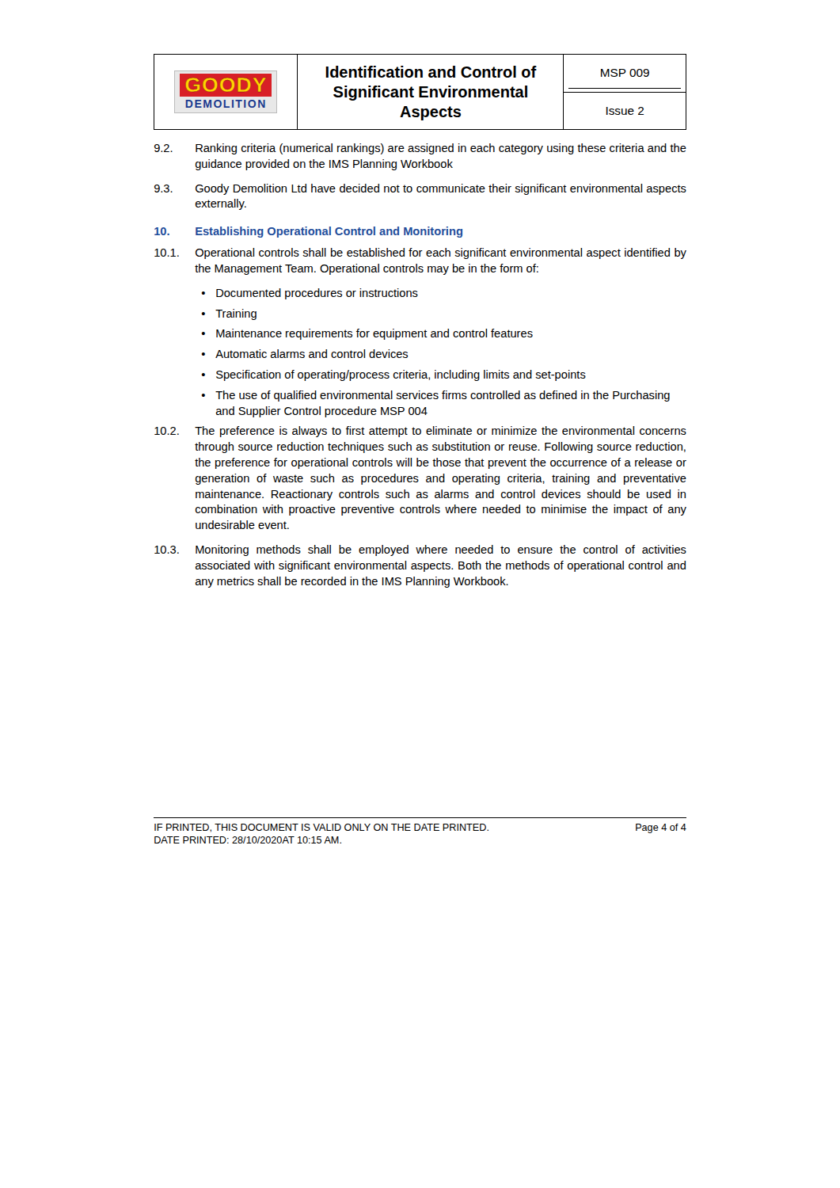| GOODY DEMOLITION | Identification and Control of Significant Environmental Aspects | MSP 009 |
| Issue 2 |
9.2.
Ranking criteria (numerical rankings) are assigned in each category using these criteria and the guidance provided on the IMS Planning Workbook
9.3.
Goody Demolition Ltd have decided not to communicate their significant environmental aspects externally.
10.
Establishing Operational Control and Monitoring
10.1.
Operational controls shall be established for each significant environmental aspect identified by the Management Team. Operational controls may be in the form of:
Documented procedures or instructions
Training
Maintenance requirements for equipment and control features
Automatic alarms and control devices
Specification of operating/process criteria, including limits and set-points
The use of qualified environmental services firms controlled as defined in the Purchasing and Supplier Control procedure MSP 004
10.2.
The preference is always to first attempt to eliminate or minimize the environmental concerns through source reduction techniques such as substitution or reuse. Following source reduction, the preference for operational controls will be those that prevent the occurrence of a release or generation of waste such as procedures and operating criteria, training and preventative maintenance. Reactionary controls such as alarms and control devices should be used in combination with proactive preventive controls where needed to minimise the impact of any undesirable event.
10.3.
Monitoring methods shall be employed where needed to ensure the control of activities associated with significant environmental aspects. Both the methods of operational control and any metrics shall be recorded in the IMS Planning Workbook.
IF PRINTED, THIS DOCUMENT IS VALID ONLY ON THE DATE PRINTED.
DATE PRINTED: 28/10/2020AT 10:15 AM.
Page 4 of 4